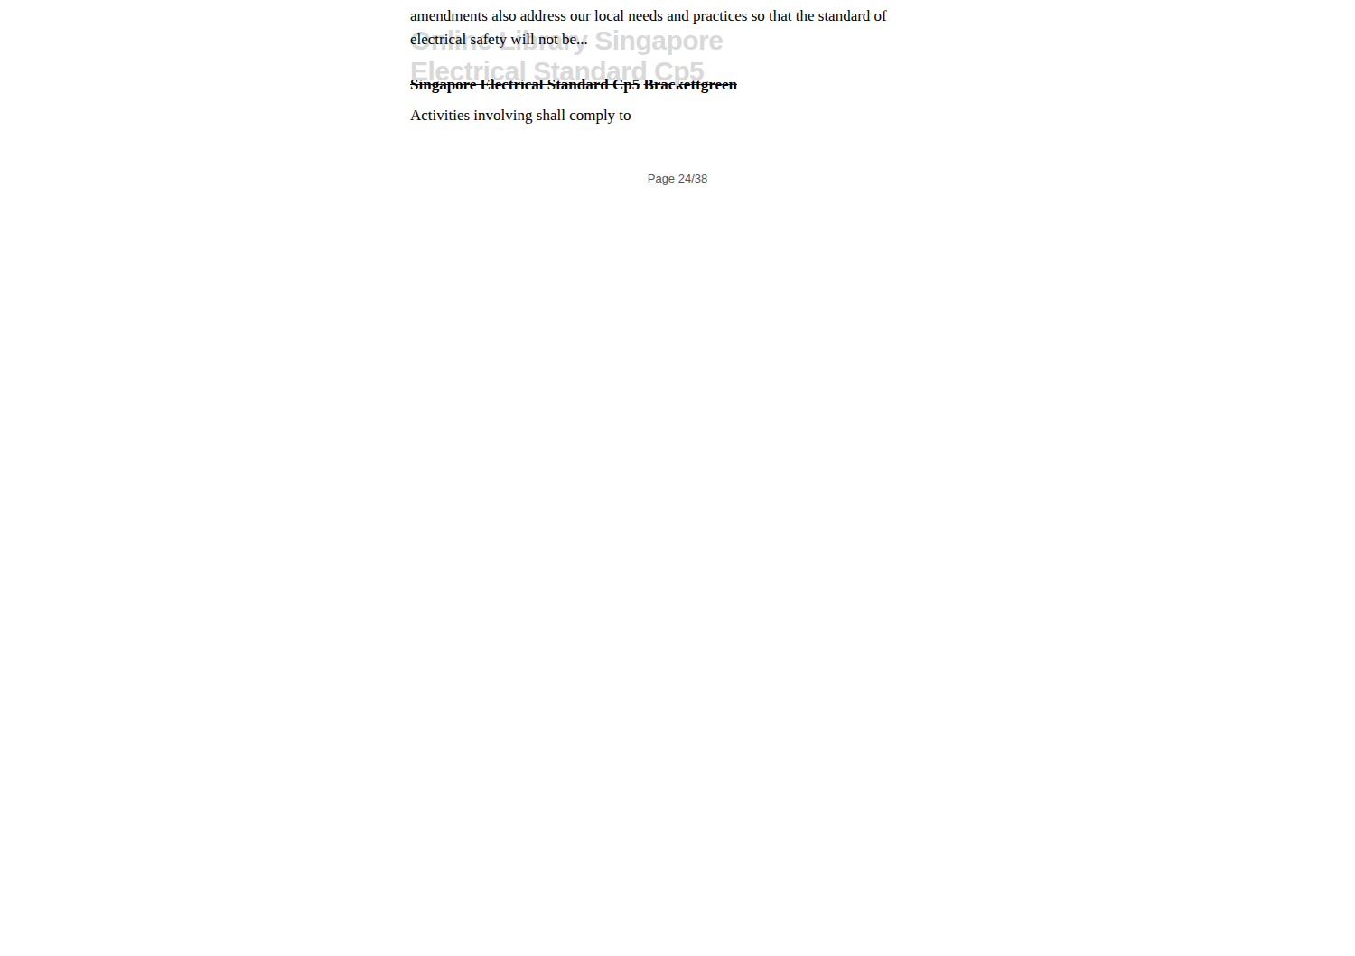Online Library Singapore Electrical Standard Cp5
amendments also address our local needs and practices so that the standard of electrical safety will not be...
Singapore Electrical Standard Cp5 Brackettgreen
Activities involving shall comply to
Page 24/38